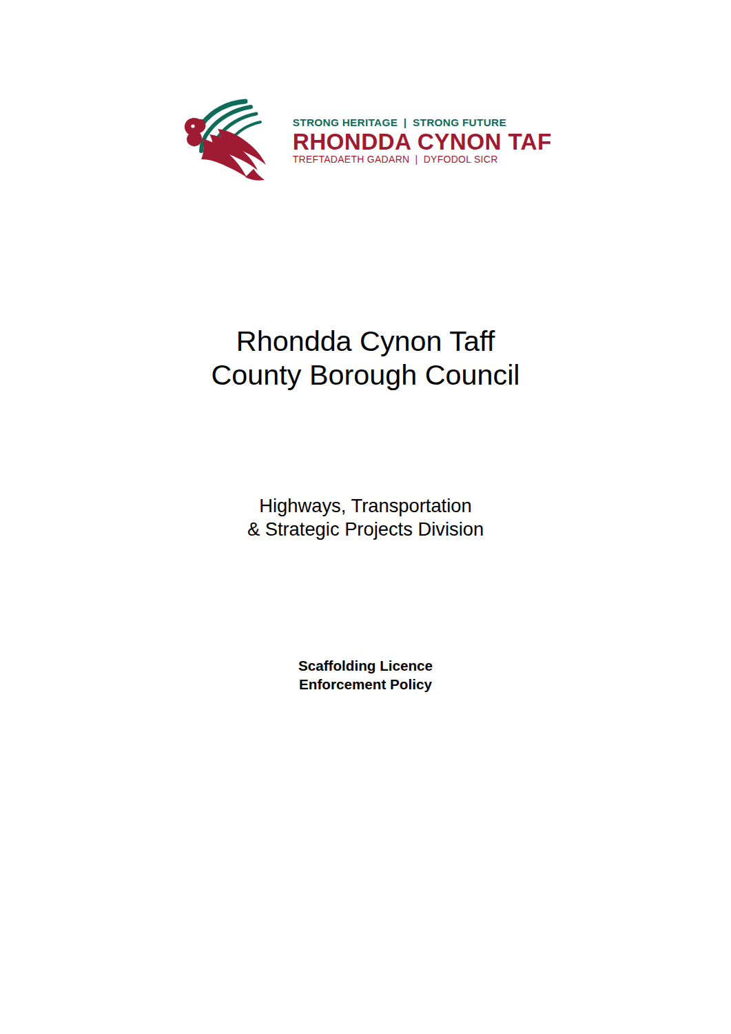STRONG HERITAGE | STRONG FUTURE
RHONDDA CYNON TAF
TREFTADAETH GADARN | DYFODOL SICR
Rhondda Cynon Taff
County Borough Council
Highways, Transportation
& Strategic Projects Division
Scaffolding Licence
Enforcement Policy